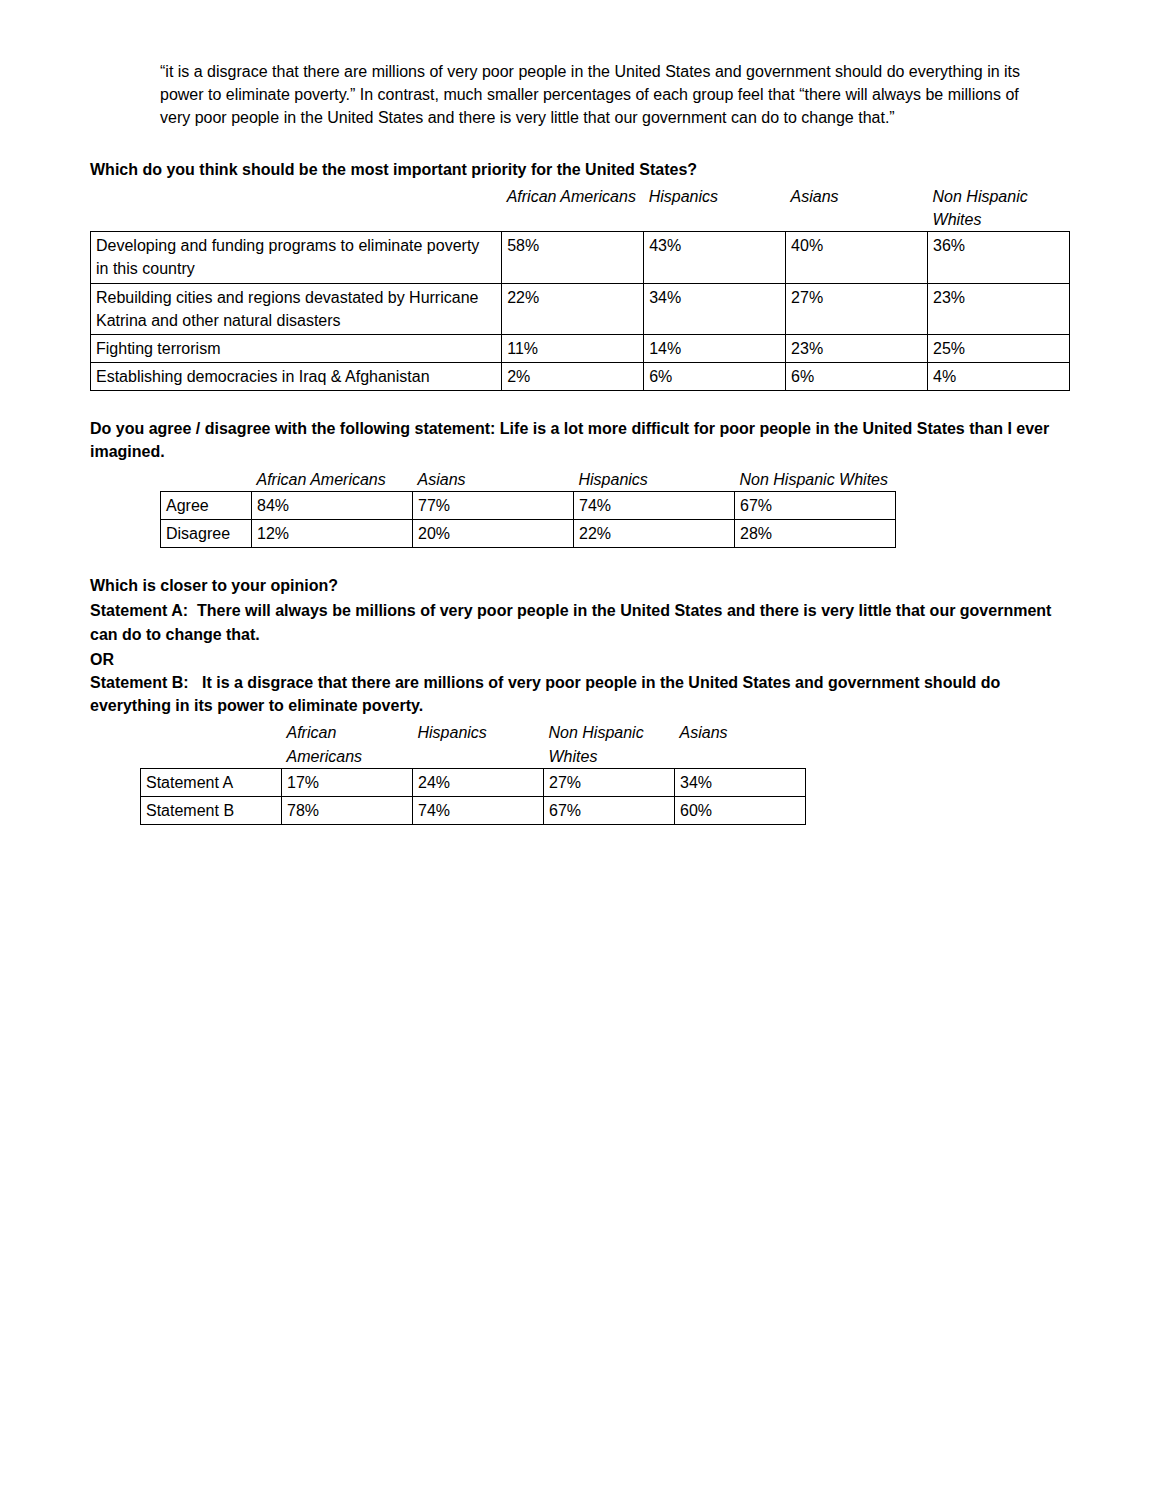“it is a disgrace that there are millions of very poor people in the United States and government should do everything in its power to eliminate poverty.” In contrast, much smaller percentages of each group feel that “there will always be millions of very poor people in the United States and there is very little that our government can do to change that.”
Which do you think should be the most important priority for the United States?
| | African Americans | Hispanics | Asians | Non Hispanic Whites |
| Developing and funding programs to eliminate poverty in this country | 58% | 43% | 40% | 36% |
| Rebuilding cities and regions devastated by Hurricane Katrina and other natural disasters | 22% | 34% | 27% | 23% |
| Fighting terrorism | 11% | 14% | 23% | 25% |
| Establishing democracies in Iraq & Afghanistan | 2% | 6% | 6% | 4% |
Do you agree / disagree with the following statement: Life is a lot more difficult for poor people in the United States than I ever imagined.
| | African Americans | Asians | Hispanics | Non Hispanic Whites |
| Agree | 84% | 77% | 74% | 67% |
| Disagree | 12% | 20% | 22% | 28% |
Which is closer to your opinion?
Statement A: There will always be millions of very poor people in the United States and there is very little that our government can do to change that.
OR
Statement B: It is a disgrace that there are millions of very poor people in the United States and government should do everything in its power to eliminate poverty.
| | African Americans | Hispanics | Non Hispanic Whites | Asians |
| Statement A | 17% | 24% | 27% | 34% |
| Statement B | 78% | 74% | 67% | 60% |